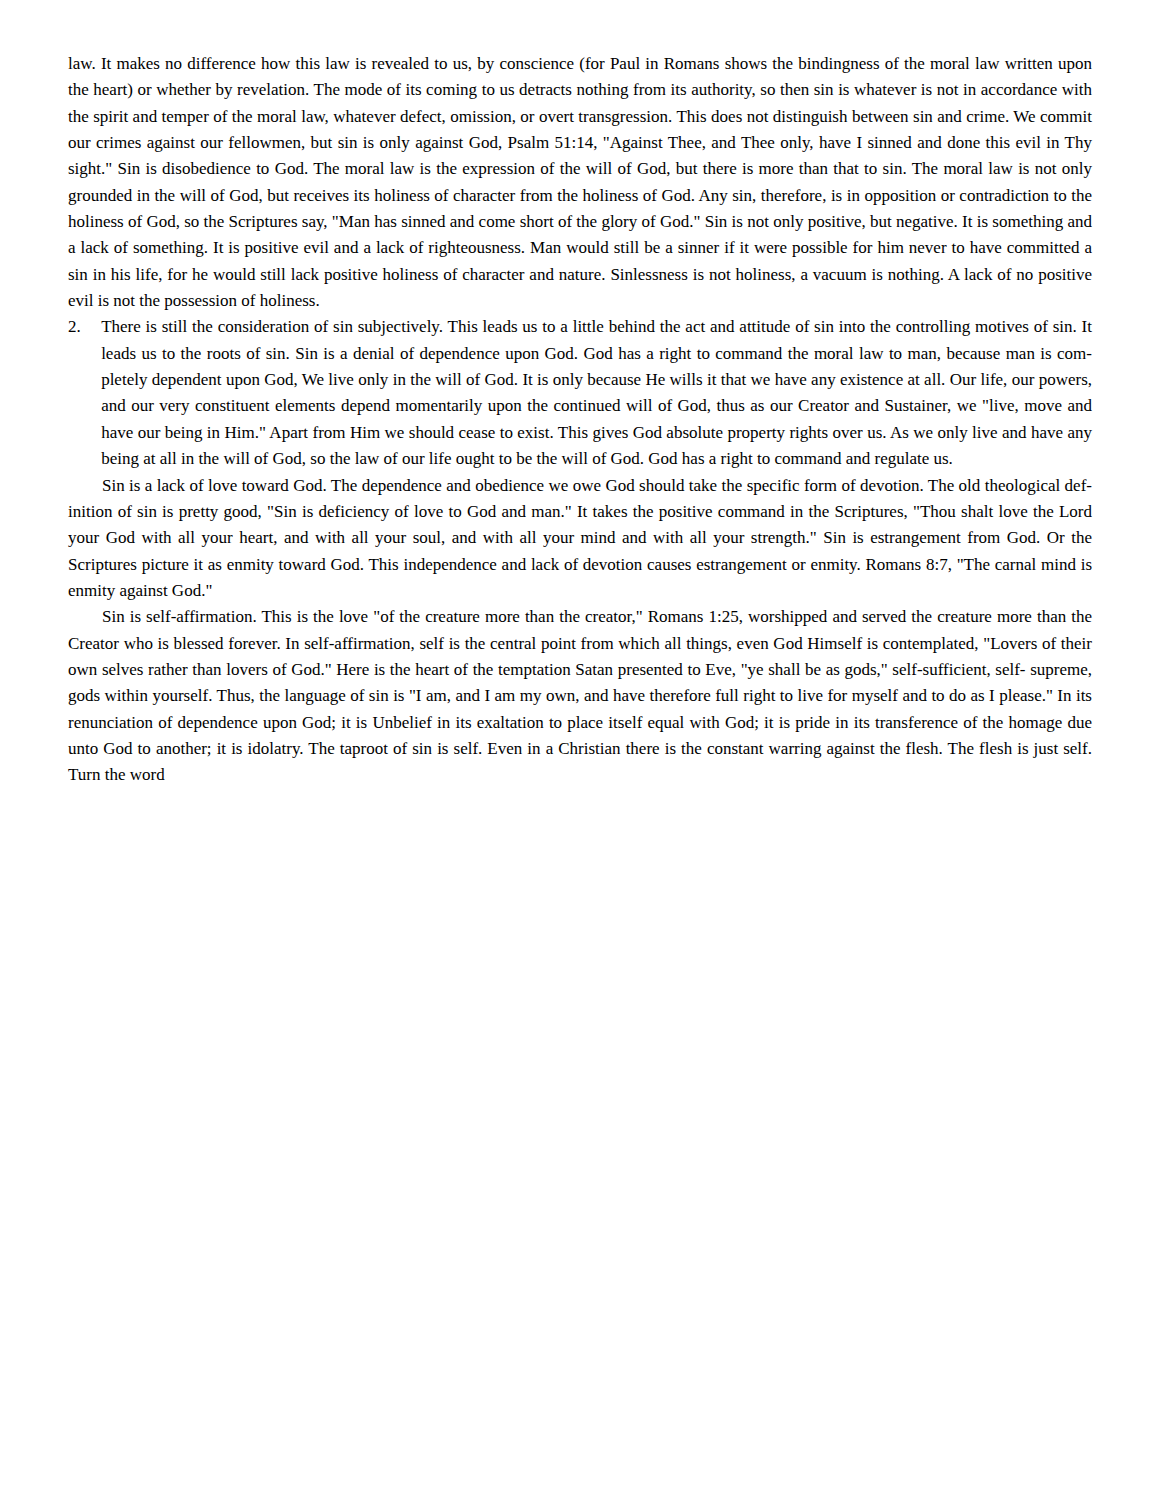law. It makes no difference how this law is revealed to us, by conscience (for Paul in Romans shows the bindingness of the moral law written upon the heart) or whether by revelation. The mode of its coming to us detracts nothing from its authority, so then sin is whatever is not in accordance with the spirit and temper of the moral law, whatever defect, omission, or overt transgression. This does not distinguish between sin and crime. We commit our crimes against our fellowmen, but sin is only against God, Psalm 51:14, "Against Thee, and Thee only, have I sinned and done this evil in Thy sight." Sin is disobedience to God. The moral law is the expression of the will of God, but there is more than that to sin. The moral law is not only grounded in the will of God, but receives its holiness of character from the holiness of God. Any sin, therefore, is in opposition or contradiction to the holiness of God, so the Scriptures say, "Man has sinned and come short of the glory of God." Sin is not only positive, but negative. It is something and a lack of something. It is positive evil and a lack of righteousness. Man would still be a sinner if it were possible for him never to have committed a sin in his life, for he would still lack positive holiness of character and nature. Sinlessness is not holiness, a vacuum is nothing. A lack of no positive evil is not the possession of holiness.
2. There is still the consideration of sin subjectively. This leads us to a little behind the act and attitude of sin into the controlling motives of sin. It leads us to the roots of sin. Sin is a denial of dependence upon God. God has a right to command the moral law to man, because man is completely dependent upon God, We live only in the will of God. It is only because He wills it that we have any existence at all. Our life, our powers, and our very constituent elements depend momentarily upon the continued will of God, thus as our Creator and Sustainer, we "live, move and have our being in Him." Apart from Him we should cease to exist. This gives God absolute property rights over us. As we only live and have any being at all in the will of God, so the law of our life ought to be the will of God. God has a right to command and regulate us.
Sin is a lack of love toward God. The dependence and obedience we owe God should take the specific form of devotion. The old theological definition of sin is pretty good, "Sin is deficiency of love to God and man." It takes the positive command in the Scriptures, "Thou shalt love the Lord your God with all your heart, and with all your soul, and with all your mind and with all your strength." Sin is estrangement from God. Or the Scriptures picture it as enmity toward God. This independence and lack of devotion causes estrangement or enmity. Romans 8:7, "The carnal mind is enmity against God."
Sin is self-affirmation. This is the love "of the creature more than the creator," Romans 1:25, worshipped and served the creature more than the Creator who is blessed forever. In self-affirmation, self is the central point from which all things, even God Himself is contemplated, "Lovers of their own selves rather than lovers of God." Here is the heart of the temptation Satan presented to Eve, "ye shall be as gods," self-sufficient, self- supreme, gods within yourself. Thus, the language of sin is "I am, and I am my own, and have therefore full right to live for myself and to do as I please." In its renunciation of dependence upon God; it is Unbelief in its exaltation to place itself equal with God; it is pride in its transference of the homage due unto God to another; it is idolatry. The taproot of sin is self. Even in a Christian there is the constant warring against the flesh. The flesh is just self. Turn the word